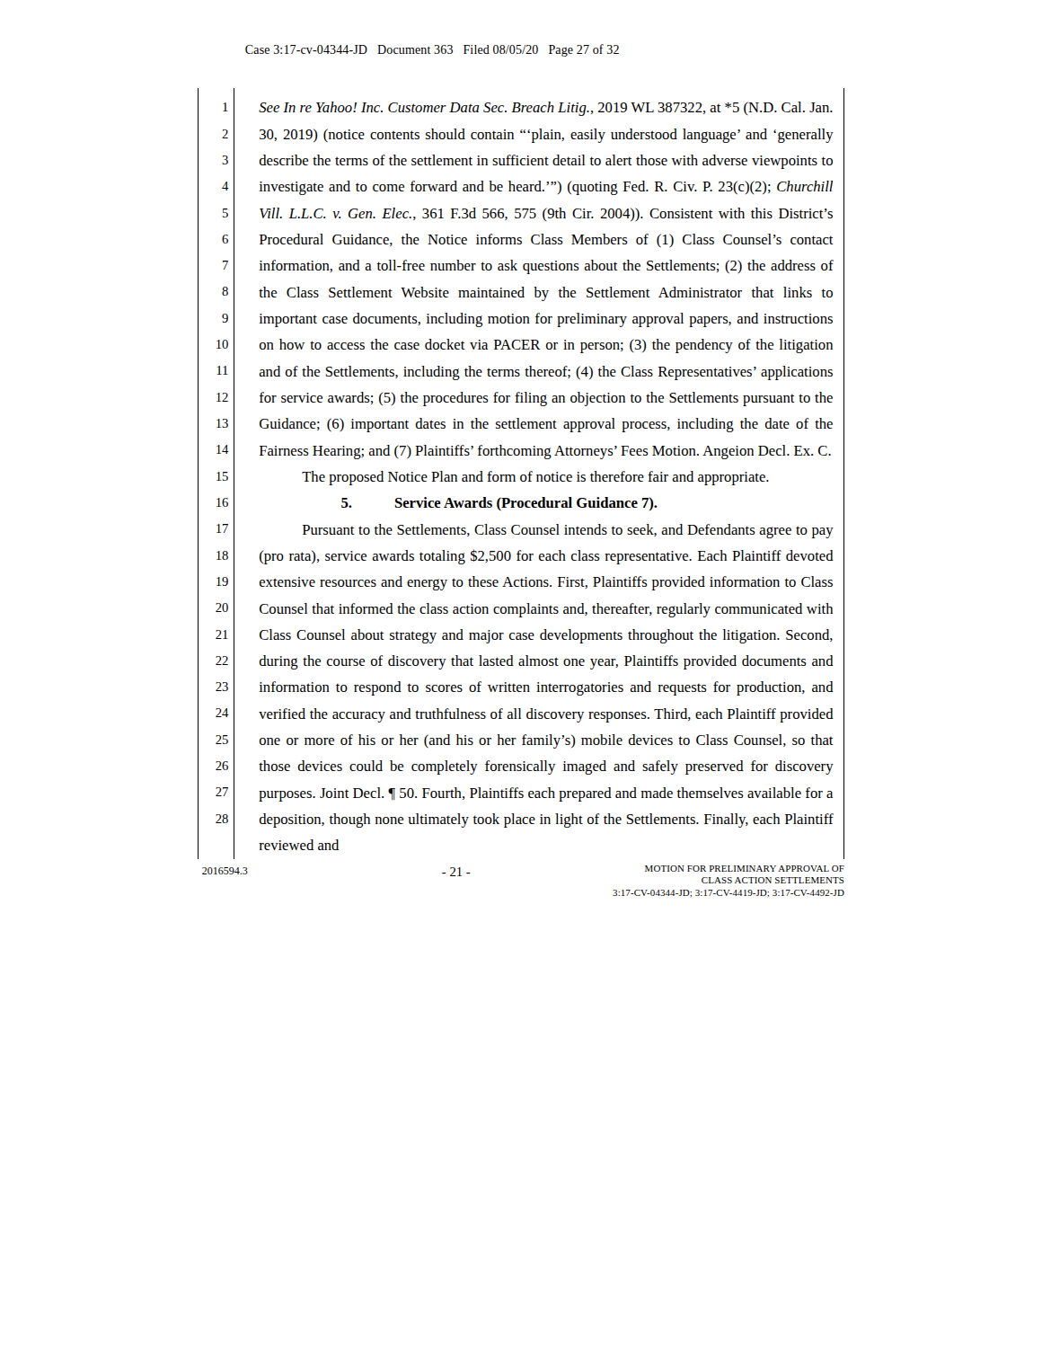Case 3:17-cv-04344-JD Document 363 Filed 08/05/20 Page 27 of 32
1
2
3
4
5
6
7
8
9
10
11
12
13
14
15
16
17
18
19
20
21
22
23
24
25
26
27
28
See In re Yahoo! Inc. Customer Data Sec. Breach Litig., 2019 WL 387322, at *5 (N.D. Cal. Jan. 30, 2019) (notice contents should contain “‘plain, easily understood language’ and ‘generally describe the terms of the settlement in sufficient detail to alert those with adverse viewpoints to investigate and to come forward and be heard.’”) (quoting Fed. R. Civ. P. 23(c)(2); Churchill Vill. L.L.C. v. Gen. Elec., 361 F.3d 566, 575 (9th Cir. 2004)). Consistent with this District’s Procedural Guidance, the Notice informs Class Members of (1) Class Counsel’s contact information, and a toll-free number to ask questions about the Settlements; (2) the address of the Class Settlement Website maintained by the Settlement Administrator that links to important case documents, including motion for preliminary approval papers, and instructions on how to access the case docket via PACER or in person; (3) the pendency of the litigation and of the Settlements, including the terms thereof; (4) the Class Representatives’ applications for service awards; (5) the procedures for filing an objection to the Settlements pursuant to the Guidance; (6) important dates in the settlement approval process, including the date of the Fairness Hearing; and (7) Plaintiffs’ forthcoming Attorneys’ Fees Motion. Angeion Decl. Ex. C.
The proposed Notice Plan and form of notice is therefore fair and appropriate.
5. Service Awards (Procedural Guidance 7).
Pursuant to the Settlements, Class Counsel intends to seek, and Defendants agree to pay (pro rata), service awards totaling $2,500 for each class representative. Each Plaintiff devoted extensive resources and energy to these Actions. First, Plaintiffs provided information to Class Counsel that informed the class action complaints and, thereafter, regularly communicated with Class Counsel about strategy and major case developments throughout the litigation. Second, during the course of discovery that lasted almost one year, Plaintiffs provided documents and information to respond to scores of written interrogatories and requests for production, and verified the accuracy and truthfulness of all discovery responses. Third, each Plaintiff provided one or more of his or her (and his or her family’s) mobile devices to Class Counsel, so that those devices could be completely forensically imaged and safely preserved for discovery purposes. Joint Decl. ¶ 50. Fourth, Plaintiffs each prepared and made themselves available for a deposition, though none ultimately took place in light of the Settlements. Finally, each Plaintiff reviewed and
2016594.3
- 21 -
MOTION FOR PRELIMINARY APPROVAL OF
CLASS ACTION SETTLEMENTS
3:17-CV-04344-JD; 3:17-CV-4419-JD; 3:17-CV-4492-JD